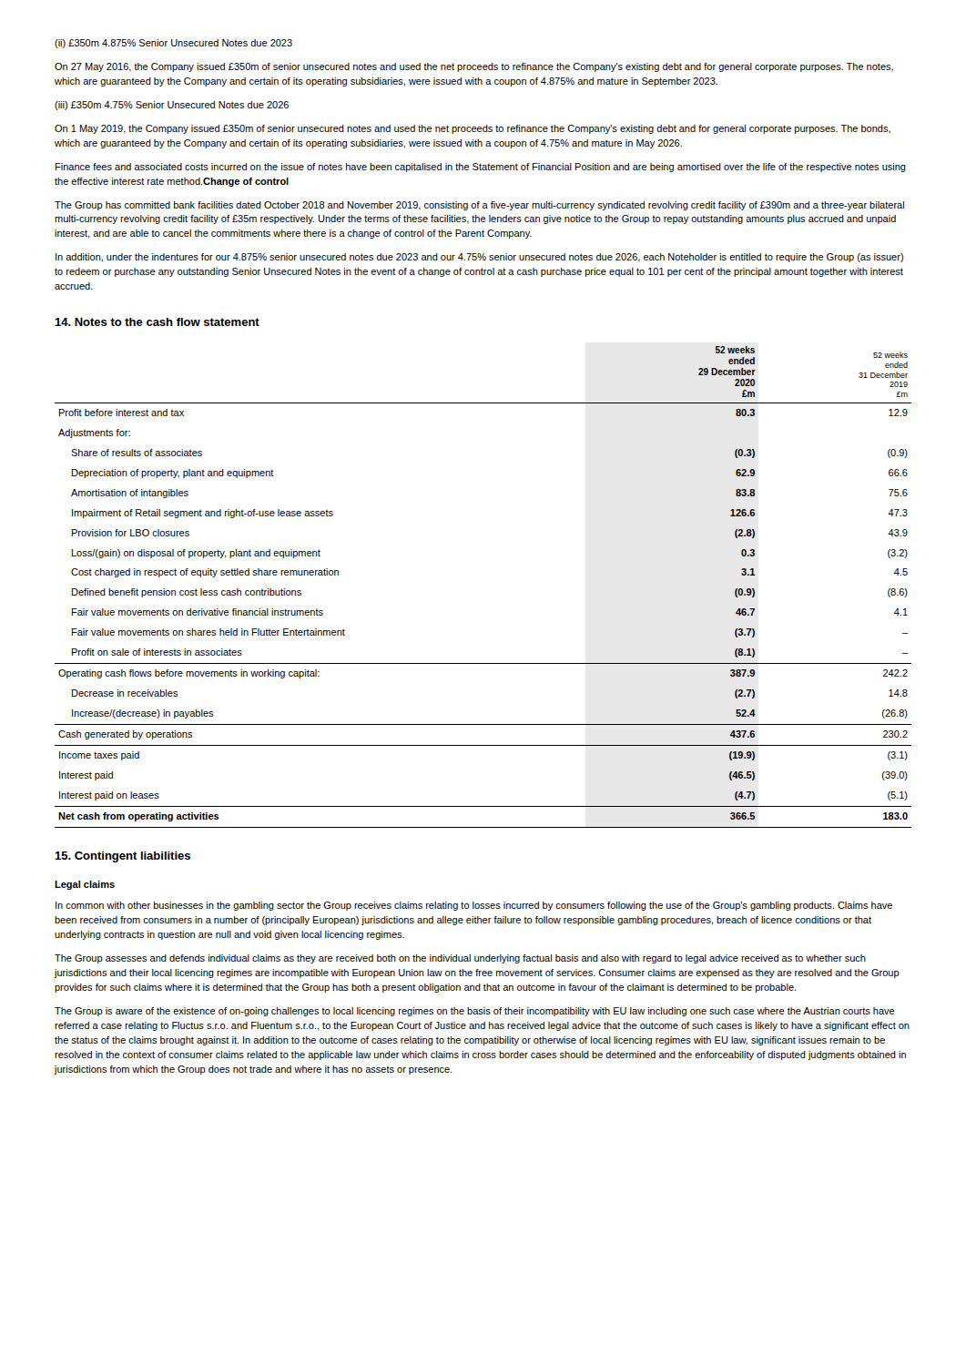(ii) £350m 4.875% Senior Unsecured Notes due 2023
On 27 May 2016, the Company issued £350m of senior unsecured notes and used the net proceeds to refinance the Company's existing debt and for general corporate purposes. The notes, which are guaranteed by the Company and certain of its operating subsidiaries, were issued with a coupon of 4.875% and mature in September 2023.
(iii) £350m 4.75% Senior Unsecured Notes due 2026
On 1 May 2019, the Company issued £350m of senior unsecured notes and used the net proceeds to refinance the Company's existing debt and for general corporate purposes. The bonds, which are guaranteed by the Company and certain of its operating subsidiaries, were issued with a coupon of 4.75% and mature in May 2026.
Finance fees and associated costs incurred on the issue of notes have been capitalised in the Statement of Financial Position and are being amortised over the life of the respective notes using the effective interest rate method.Change of control
The Group has committed bank facilities dated October 2018 and November 2019, consisting of a five-year multi-currency syndicated revolving credit facility of £390m and a three-year bilateral multi-currency revolving credit facility of £35m respectively. Under the terms of these facilities, the lenders can give notice to the Group to repay outstanding amounts plus accrued and unpaid interest, and are able to cancel the commitments where there is a change of control of the Parent Company.
In addition, under the indentures for our 4.875% senior unsecured notes due 2023 and our 4.75% senior unsecured notes due 2026, each Noteholder is entitled to require the Group (as issuer) to redeem or purchase any outstanding Senior Unsecured Notes in the event of a change of control at a cash purchase price equal to 101 per cent of the principal amount together with interest accrued.
14. Notes to the cash flow statement
| | 52 weeks ended 29 December 2020 £m | 52 weeks ended 31 December 2019 £m |
| --- | --- | --- |
| Profit before interest and tax | 80.3 | 12.9 |
| Adjustments for: | | |
| Share of results of associates | (0.3) | (0.9) |
| Depreciation of property, plant and equipment | 62.9 | 66.6 |
| Amortisation of intangibles | 83.8 | 75.6 |
| Impairment of Retail segment and right-of-use lease assets | 126.6 | 47.3 |
| Provision for LBO closures | (2.8) | 43.9 |
| Loss/(gain) on disposal of property, plant and equipment | 0.3 | (3.2) |
| Cost charged in respect of equity settled share remuneration | 3.1 | 4.5 |
| Defined benefit pension cost less cash contributions | (0.9) | (8.6) |
| Fair value movements on derivative financial instruments | 46.7 | 4.1 |
| Fair value movements on shares held in Flutter Entertainment | (3.7) | – |
| Profit on sale of interests in associates | (8.1) | – |
| Operating cash flows before movements in working capital: | 387.9 | 242.2 |
| Decrease in receivables | (2.7) | 14.8 |
| Increase/(decrease) in payables | 52.4 | (26.8) |
| Cash generated by operations | 437.6 | 230.2 |
| Income taxes paid | (19.9) | (3.1) |
| Interest paid | (46.5) | (39.0) |
| Interest paid on leases | (4.7) | (5.1) |
| Net cash from operating activities | 366.5 | 183.0 |
15. Contingent liabilities
Legal claims
In common with other businesses in the gambling sector the Group receives claims relating to losses incurred by consumers following the use of the Group's gambling products. Claims have been received from consumers in a number of (principally European) jurisdictions and allege either failure to follow responsible gambling procedures, breach of licence conditions or that underlying contracts in question are null and void given local licencing regimes.
The Group assesses and defends individual claims as they are received both on the individual underlying factual basis and also with regard to legal advice received as to whether such jurisdictions and their local licencing regimes are incompatible with European Union law on the free movement of services. Consumer claims are expensed as they are resolved and the Group provides for such claims where it is determined that the Group has both a present obligation and that an outcome in favour of the claimant is determined to be probable.
The Group is aware of the existence of on-going challenges to local licencing regimes on the basis of their incompatibility with EU law including one such case where the Austrian courts have referred a case relating to Fluctus s.r.o. and Fluentum s.r.o., to the European Court of Justice and has received legal advice that the outcome of such cases is likely to have a significant effect on the status of the claims brought against it. In addition to the outcome of cases relating to the compatibility or otherwise of local licencing regimes with EU law, significant issues remain to be resolved in the context of consumer claims related to the applicable law under which claims in cross border cases should be determined and the enforceability of disputed judgments obtained in jurisdictions from which the Group does not trade and where it has no assets or presence.